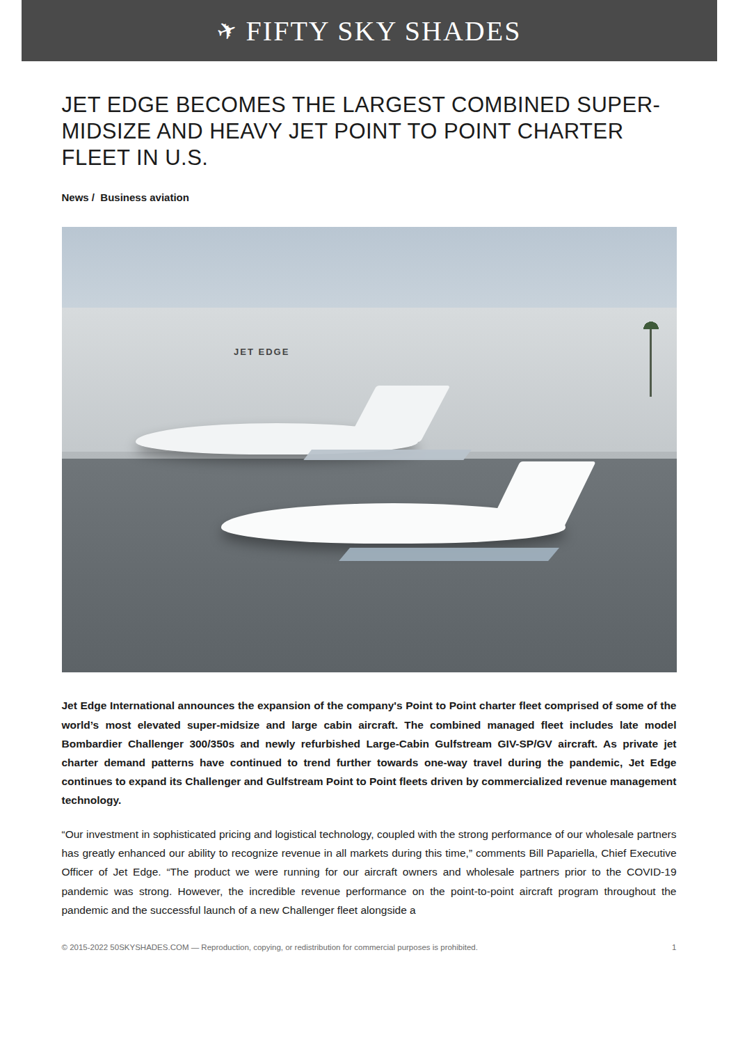✈ FIFTY SKY SHADES
JET EDGE BECOMES THE LARGEST COMBINED SUPER-MIDSIZE AND HEAVY JET POINT TO POINT CHARTER FLEET IN U.S.
News / Business aviation
JET EDGE
Jet Edge International announces the expansion of the company's Point to Point charter fleet comprised of some of the world’s most elevated super-midsize and large cabin aircraft. The combined managed fleet includes late model Bombardier Challenger 300/350s and newly refurbished Large-Cabin Gulfstream GIV-SP/GV aircraft. As private jet charter demand patterns have continued to trend further towards one-way travel during the pandemic, Jet Edge continues to expand its Challenger and Gulfstream Point to Point fleets driven by commercialized revenue management technology.
“Our investment in sophisticated pricing and logistical technology, coupled with the strong performance of our wholesale partners has greatly enhanced our ability to recognize revenue in all markets during this time,” comments Bill Papariella, Chief Executive Officer of Jet Edge. “The product we were running for our aircraft owners and wholesale partners prior to the COVID-19 pandemic was strong. However, the incredible revenue performance on the point-to-point aircraft program throughout the pandemic and the successful launch of a new Challenger fleet alongside a
© 2015-2022 50SKYSHADES.COM — Reproduction, copying, or redistribution for commercial purposes is prohibited. 1